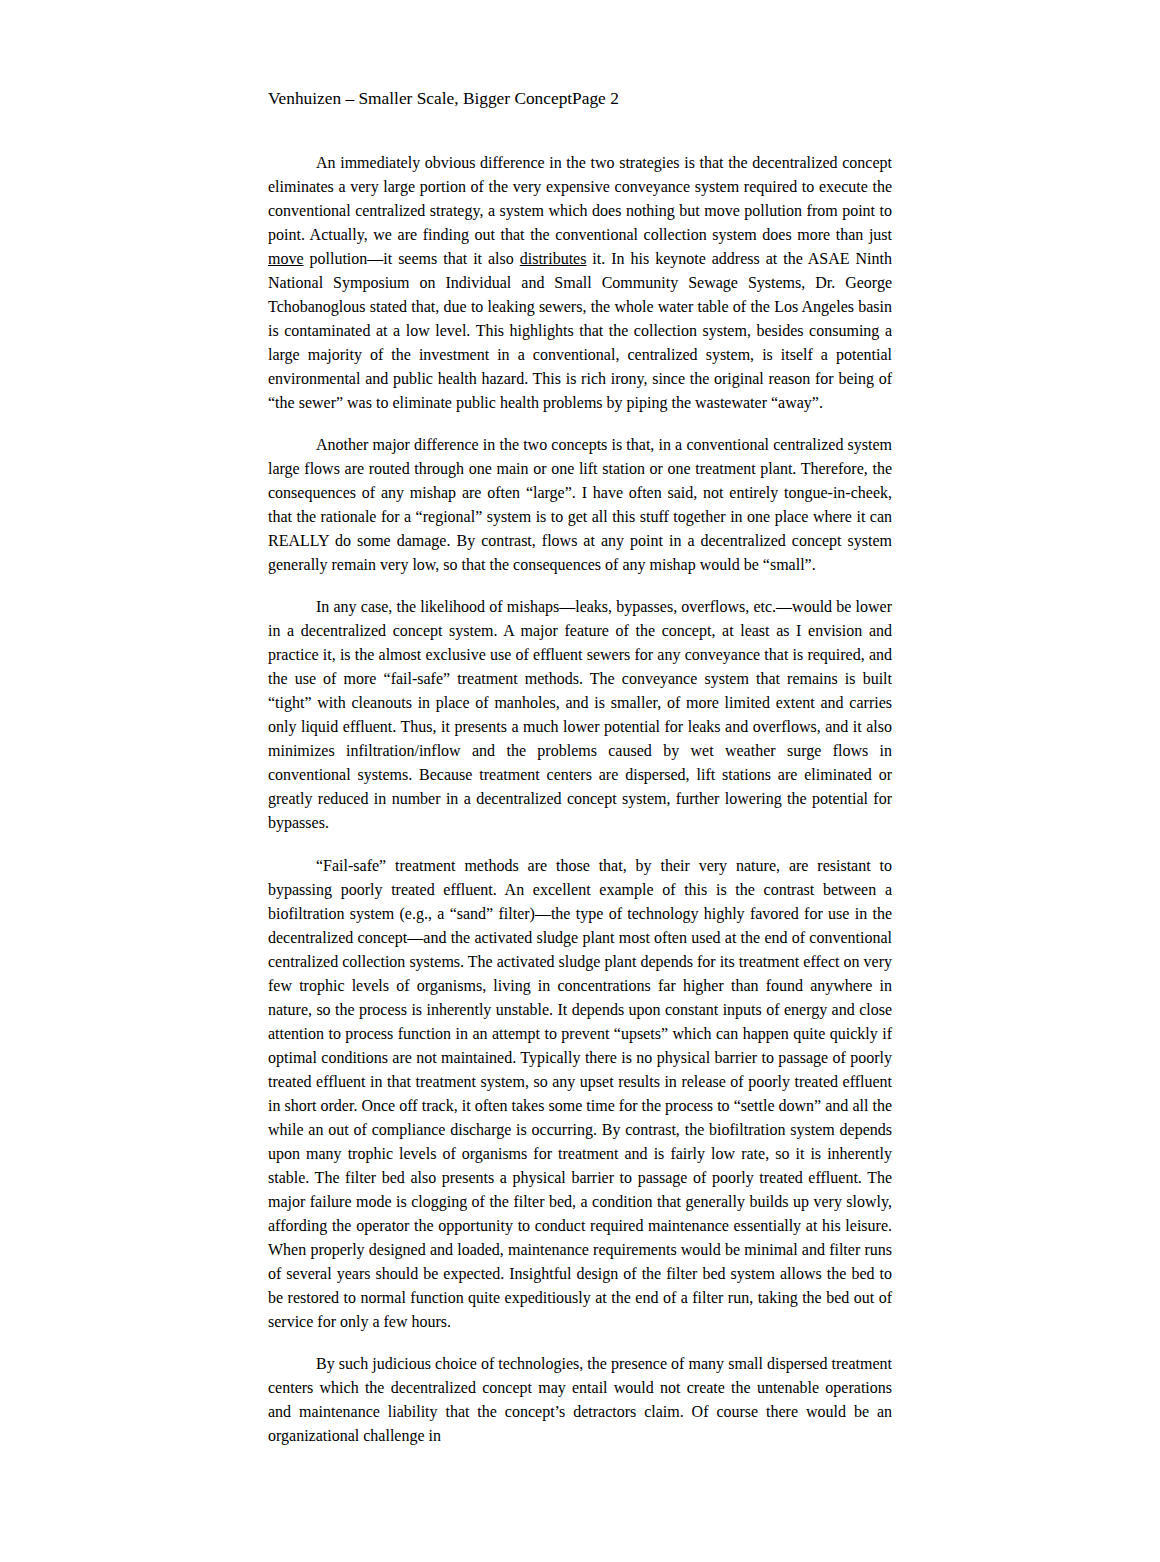Venhuizen – Smaller Scale, Bigger ConceptPage 2
An immediately obvious difference in the two strategies is that the decentralized concept eliminates a very large portion of the very expensive conveyance system required to execute the conventional centralized strategy, a system which does nothing but move pollution from point to point. Actually, we are finding out that the conventional collection system does more than just move pollution—it seems that it also distributes it. In his keynote address at the ASAE Ninth National Symposium on Individual and Small Community Sewage Systems, Dr. George Tchobanoglous stated that, due to leaking sewers, the whole water table of the Los Angeles basin is contaminated at a low level. This highlights that the collection system, besides consuming a large majority of the investment in a conventional, centralized system, is itself a potential environmental and public health hazard. This is rich irony, since the original reason for being of “the sewer” was to eliminate public health problems by piping the wastewater “away”.
Another major difference in the two concepts is that, in a conventional centralized system large flows are routed through one main or one lift station or one treatment plant. Therefore, the consequences of any mishap are often “large”. I have often said, not entirely tongue-in-cheek, that the rationale for a “regional” system is to get all this stuff together in one place where it can REALLY do some damage. By contrast, flows at any point in a decentralized concept system generally remain very low, so that the consequences of any mishap would be “small”.
In any case, the likelihood of mishaps—leaks, bypasses, overflows, etc.—would be lower in a decentralized concept system. A major feature of the concept, at least as I envision and practice it, is the almost exclusive use of effluent sewers for any conveyance that is required, and the use of more “fail-safe” treatment methods. The conveyance system that remains is built “tight” with cleanouts in place of manholes, and is smaller, of more limited extent and carries only liquid effluent. Thus, it presents a much lower potential for leaks and overflows, and it also minimizes infiltration/inflow and the problems caused by wet weather surge flows in conventional systems. Because treatment centers are dispersed, lift stations are eliminated or greatly reduced in number in a decentralized concept system, further lowering the potential for bypasses.
“Fail-safe” treatment methods are those that, by their very nature, are resistant to bypassing poorly treated effluent. An excellent example of this is the contrast between a biofiltration system (e.g., a “sand” filter)—the type of technology highly favored for use in the decentralized concept—and the activated sludge plant most often used at the end of conventional centralized collection systems. The activated sludge plant depends for its treatment effect on very few trophic levels of organisms, living in concentrations far higher than found anywhere in nature, so the process is inherently unstable. It depends upon constant inputs of energy and close attention to process function in an attempt to prevent “upsets” which can happen quite quickly if optimal conditions are not maintained. Typically there is no physical barrier to passage of poorly treated effluent in that treatment system, so any upset results in release of poorly treated effluent in short order. Once off track, it often takes some time for the process to “settle down” and all the while an out of compliance discharge is occurring. By contrast, the biofiltration system depends upon many trophic levels of organisms for treatment and is fairly low rate, so it is inherently stable. The filter bed also presents a physical barrier to passage of poorly treated effluent. The major failure mode is clogging of the filter bed, a condition that generally builds up very slowly, affording the operator the opportunity to conduct required maintenance essentially at his leisure. When properly designed and loaded, maintenance requirements would be minimal and filter runs of several years should be expected. Insightful design of the filter bed system allows the bed to be restored to normal function quite expeditiously at the end of a filter run, taking the bed out of service for only a few hours.
By such judicious choice of technologies, the presence of many small dispersed treatment centers which the decentralized concept may entail would not create the untenable operations and maintenance liability that the concept’s detractors claim. Of course there would be an organizational challenge in